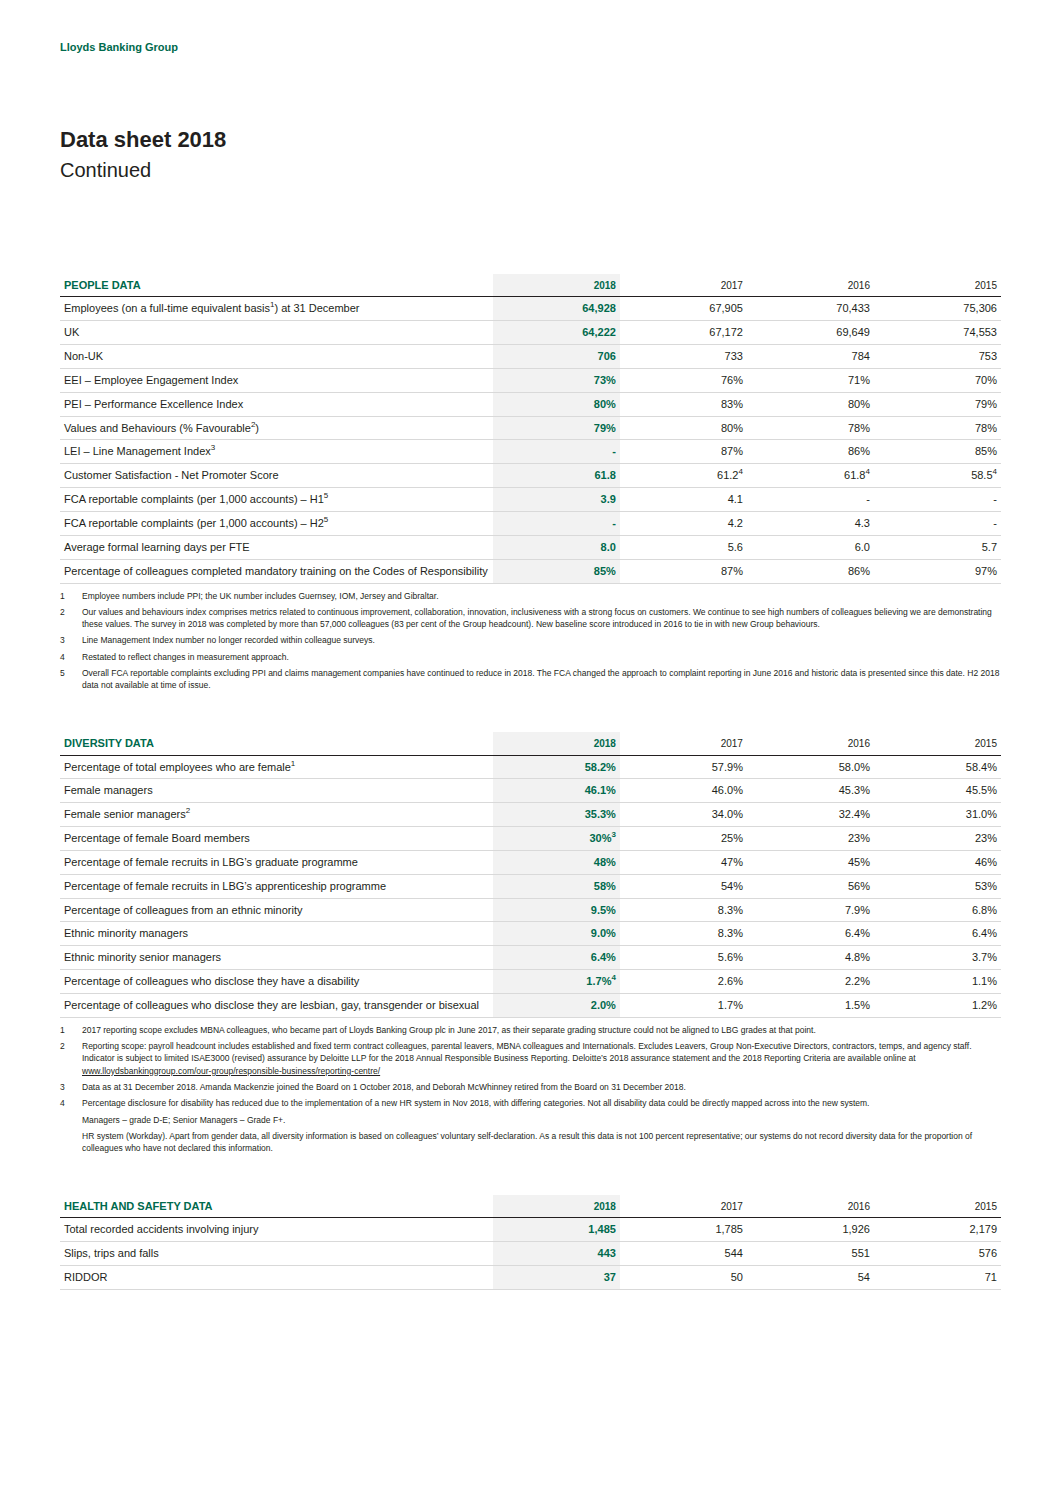Lloyds Banking Group
Data sheet 2018Continued
People data
| PEOPLE DATA | 2018 | 2017 | 2016 | 2015 |
| --- | --- | --- | --- | --- |
| Employees (on a full-time equivalent basis 1 ) at 31 December | 64,928 | 67,905 | 70,433 | 75,306 |
| UK | 64,222 | 67,172 | 69,649 | 74,553 |
| Non-UK | 706 | 733 | 784 | 753 |
| EEI – Employee Engagement Index | 73% | 76% | 71% | 70% |
| PEI – Performance Excellence Index | 80% | 83% | 80% | 79% |
| Values and Behaviours (% Favourable 2 ) | 79% | 80% | 78% | 78% |
| LEI – Line Management Index 3 | - | 87% | 86% | 85% |
| Customer Satisfaction - Net Promoter Score | 61.8 | 61.2 4 | 61.8 4 | 58.5 4 |
| FCA reportable complaints (per 1,000 accounts) – H1 5 | 3.9 | 4.1 | - | - |
| FCA reportable complaints (per 1,000 accounts) – H2 5 | - | 4.2 | 4.3 | - |
| Average formal learning days per FTE | 8.0 | 5.6 | 6.0 | 5.7 |
| Percentage of colleagues completed mandatory training on the Codes of Responsibility | 85% | 87% | 86% | 97% |
Employee numbers include PPI; the UK number includes Guernsey, IOM, Jersey and Gibraltar.
Our values and behaviours index comprises metrics related to continuous improvement, collaboration, innovation, inclusiveness with a strong focus on customers. We continue to see high numbers of colleagues believing we are demonstrating these values. The survey in 2018 was completed by more than 57,000 colleagues (83 per cent of the Group headcount). New baseline score introduced in 2016 to tie in with new Group behaviours.
Line Management Index number no longer recorded within colleague surveys.
Restated to reflect changes in measurement approach.
Overall FCA reportable complaints excluding PPI and claims management companies have continued to reduce in 2018. The FCA changed the approach to complaint reporting in June 2016 and historic data is presented since this date. H2 2018 data not available at time of issue.
| DIVERSITY DATA | 2018 | 2017 | 2016 | 2015 |
| --- | --- | --- | --- | --- |
| Percentage of total employees who are female 1 | 58.2% | 57.9% | 58.0% | 58.4% |
| Female managers | 46.1% | 46.0% | 45.3% | 45.5% |
| Female senior managers 2 | 35.3% | 34.0% | 32.4% | 31.0% |
| Percentage of female Board members | 30% 3 | 25% | 23% | 23% |
| Percentage of female recruits in LBG’s graduate programme | 48% | 47% | 45% | 46% |
| Percentage of female recruits in LBG’s apprenticeship programme | 58% | 54% | 56% | 53% |
| Percentage of colleagues from an ethnic minority | 9.5% | 8.3% | 7.9% | 6.8% |
| Ethnic minority managers | 9.0% | 8.3% | 6.4% | 6.4% |
| Ethnic minority senior managers | 6.4% | 5.6% | 4.8% | 3.7% |
| Percentage of colleagues who disclose they have a disability | 1.7% 4 | 2.6% | 2.2% | 1.1% |
| Percentage of colleagues who disclose they are lesbian, gay, transgender or bisexual | 2.0% | 1.7% | 1.5% | 1.2% |
2017 reporting scope excludes MBNA colleagues, who became part of Lloyds Banking Group plc in June 2017, as their separate grading structure could not be aligned to LBG grades at that point.
Reporting scope: payroll headcount includes established and fixed term contract colleagues, parental leavers, MBNA colleagues and Internationals. Excludes Leavers, Group Non-Executive Directors, contractors, temps, and agency staff. Indicator is subject to limited ISAE3000 (revised) assurance by Deloitte LLP for the 2018 Annual Responsible Business Reporting. Deloitte’s 2018 assurance statement and the 2018 Reporting Criteria are available online at www.lloydsbankinggroup.com/our-group/responsible-business/reporting-centre/
Data as at 31 December 2018. Amanda Mackenzie joined the Board on 1 October 2018, and Deborah McWhinney retired from the Board on 31 December 2018.
Percentage disclosure for disability has reduced due to the implementation of a new HR system in Nov 2018, with differing categories. Not all disability data could be directly mapped across into the new system.
Managers – grade D-E; Senior Managers – Grade F+.
HR system (Workday). Apart from gender data, all diversity information is based on colleagues’ voluntary self-declaration. As a result this data is not 100 percent representative; our systems do not record diversity data for the proportion of colleagues who have not declared this information.
| HEALTH AND SAFETY DATA | 2018 | 2017 | 2016 | 2015 |
| --- | --- | --- | --- | --- |
| Total recorded accidents involving injury | 1,485 | 1,785 | 1,926 | 2,179 |
| Slips, trips and falls | 443 | 544 | 551 | 576 |
| RIDDOR | 37 | 50 | 54 | 71 |